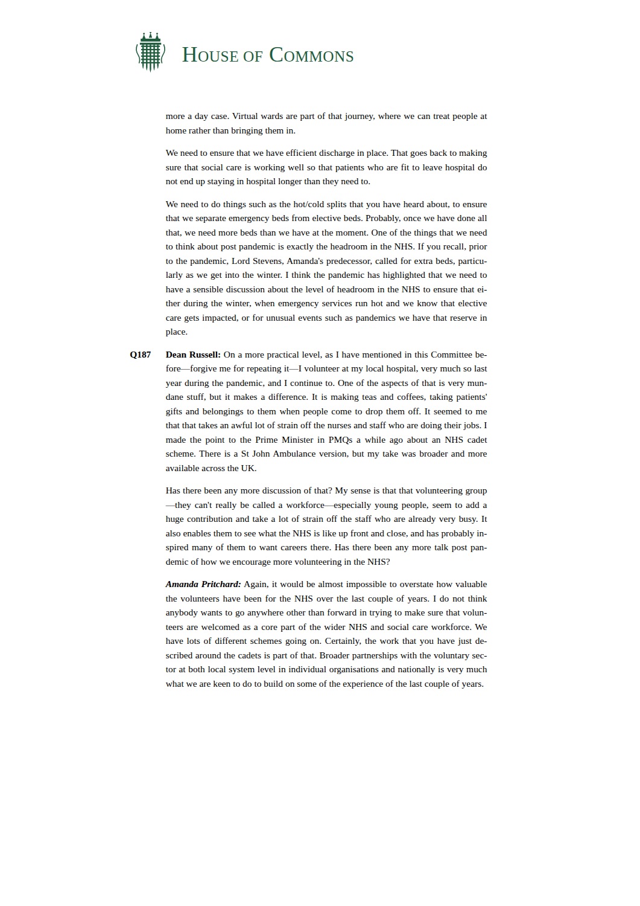HOUSE OF COMMONS
more a day case. Virtual wards are part of that journey, where we can treat people at home rather than bringing them in.
We need to ensure that we have efficient discharge in place. That goes back to making sure that social care is working well so that patients who are fit to leave hospital do not end up staying in hospital longer than they need to.
We need to do things such as the hot/cold splits that you have heard about, to ensure that we separate emergency beds from elective beds. Probably, once we have done all that, we need more beds than we have at the moment. One of the things that we need to think about post pandemic is exactly the headroom in the NHS. If you recall, prior to the pandemic, Lord Stevens, Amanda's predecessor, called for extra beds, particularly as we get into the winter. I think the pandemic has highlighted that we need to have a sensible discussion about the level of headroom in the NHS to ensure that either during the winter, when emergency services run hot and we know that elective care gets impacted, or for unusual events such as pandemics we have that reserve in place.
Q187
Dean Russell: On a more practical level, as I have mentioned in this Committee before—forgive me for repeating it—I volunteer at my local hospital, very much so last year during the pandemic, and I continue to. One of the aspects of that is very mundane stuff, but it makes a difference. It is making teas and coffees, taking patients' gifts and belongings to them when people come to drop them off. It seemed to me that that takes an awful lot of strain off the nurses and staff who are doing their jobs. I made the point to the Prime Minister in PMQs a while ago about an NHS cadet scheme. There is a St John Ambulance version, but my take was broader and more available across the UK.
Has there been any more discussion of that? My sense is that that volunteering group—they can't really be called a workforce—especially young people, seem to add a huge contribution and take a lot of strain off the staff who are already very busy. It also enables them to see what the NHS is like up front and close, and has probably inspired many of them to want careers there. Has there been any more talk post pandemic of how we encourage more volunteering in the NHS?
Amanda Pritchard: Again, it would be almost impossible to overstate how valuable the volunteers have been for the NHS over the last couple of years. I do not think anybody wants to go anywhere other than forward in trying to make sure that volunteers are welcomed as a core part of the wider NHS and social care workforce. We have lots of different schemes going on. Certainly, the work that you have just described around the cadets is part of that. Broader partnerships with the voluntary sector at both local system level in individual organisations and nationally is very much what we are keen to do to build on some of the experience of the last couple of years.